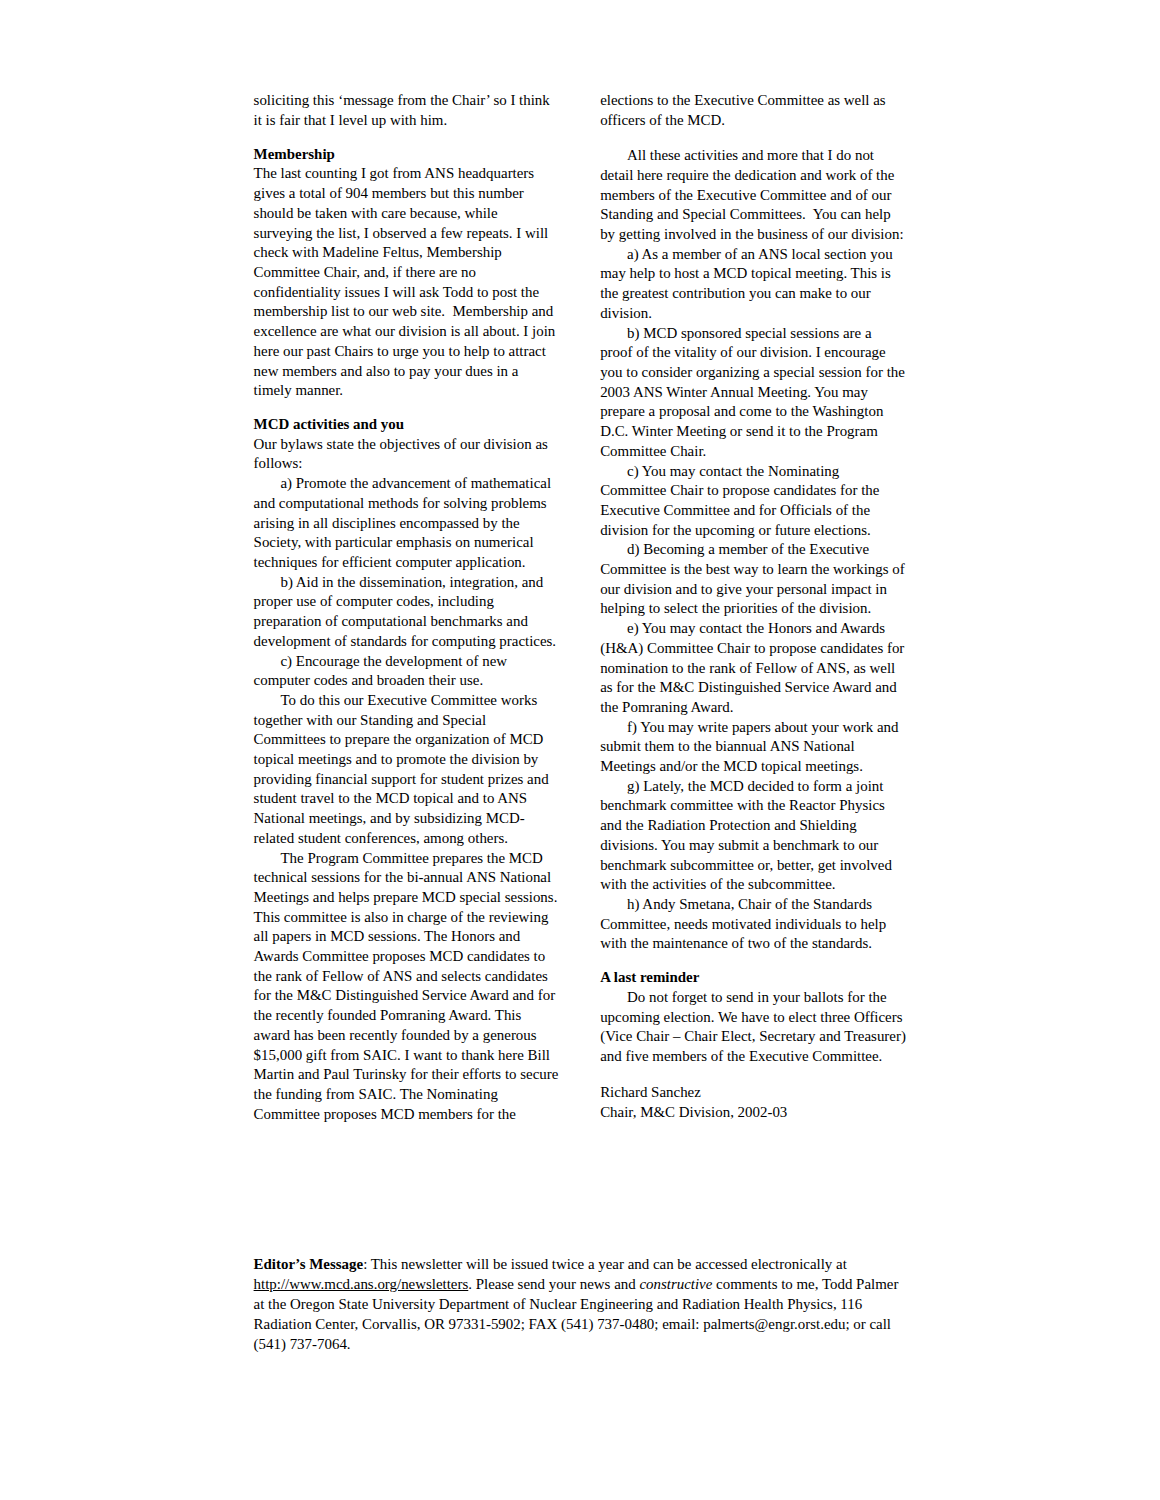soliciting this ‘message from the Chair’ so I think it is fair that I level up with him.
Membership
The last counting I got from ANS headquarters gives a total of 904 members but this number should be taken with care because, while surveying the list, I observed a few repeats. I will check with Madeline Feltus, Membership Committee Chair, and, if there are no confidentiality issues I will ask Todd to post the membership list to our web site. Membership and excellence are what our division is all about. I join here our past Chairs to urge you to help to attract new members and also to pay your dues in a timely manner.
MCD activities and you
Our bylaws state the objectives of our division as follows:
a) Promote the advancement of mathematical and computational methods for solving problems arising in all disciplines encompassed by the Society, with particular emphasis on numerical techniques for efficient computer application.
b) Aid in the dissemination, integration, and proper use of computer codes, including preparation of computational benchmarks and development of standards for computing practices.
c) Encourage the development of new computer codes and broaden their use.
To do this our Executive Committee works together with our Standing and Special Committees to prepare the organization of MCD topical meetings and to promote the division by providing financial support for student prizes and student travel to the MCD topical and to ANS National meetings, and by subsidizing MCD-related student conferences, among others.
The Program Committee prepares the MCD technical sessions for the bi-annual ANS National Meetings and helps prepare MCD special sessions. This committee is also in charge of the reviewing all papers in MCD sessions. The Honors and Awards Committee proposes MCD candidates to the rank of Fellow of ANS and selects candidates for the M&C Distinguished Service Award and for the recently founded Pomraning Award. This award has been recently founded by a generous $15,000 gift from SAIC. I want to thank here Bill Martin and Paul Turinsky for their efforts to secure the funding from SAIC. The Nominating Committee proposes MCD members for the elections to the Executive Committee as well as officers of the MCD.
All these activities and more that I do not detail here require the dedication and work of the members of the Executive Committee and of our Standing and Special Committees. You can help by getting involved in the business of our division:
a) As a member of an ANS local section you may help to host a MCD topical meeting. This is the greatest contribution you can make to our division.
b) MCD sponsored special sessions are a proof of the vitality of our division. I encourage you to consider organizing a special session for the 2003 ANS Winter Annual Meeting. You may prepare a proposal and come to the Washington D.C. Winter Meeting or send it to the Program Committee Chair.
c) You may contact the Nominating Committee Chair to propose candidates for the Executive Committee and for Officials of the division for the upcoming or future elections.
d) Becoming a member of the Executive Committee is the best way to learn the workings of our division and to give your personal impact in helping to select the priorities of the division.
e) You may contact the Honors and Awards (H&A) Committee Chair to propose candidates for nomination to the rank of Fellow of ANS, as well as for the M&C Distinguished Service Award and the Pomraning Award.
f) You may write papers about your work and submit them to the biannual ANS National Meetings and/or the MCD topical meetings.
g) Lately, the MCD decided to form a joint benchmark committee with the Reactor Physics and the Radiation Protection and Shielding divisions. You may submit a benchmark to our benchmark subcommittee or, better, get involved with the activities of the subcommittee.
h) Andy Smetana, Chair of the Standards Committee, needs motivated individuals to help with the maintenance of two of the standards.
A last reminder
Do not forget to send in your ballots for the upcoming election. We have to elect three Officers (Vice Chair – Chair Elect, Secretary and Treasurer) and five members of the Executive Committee.
Richard Sanchez
Chair, M&C Division, 2002-03
Editor’s Message: This newsletter will be issued twice a year and can be accessed electronically at http://www.mcd.ans.org/newsletters. Please send your news and constructive comments to me, Todd Palmer at the Oregon State University Department of Nuclear Engineering and Radiation Health Physics, 116 Radiation Center, Corvallis, OR 97331-5902; FAX (541) 737-0480; email: palmerts@engr.orst.edu; or call (541) 737-7064.